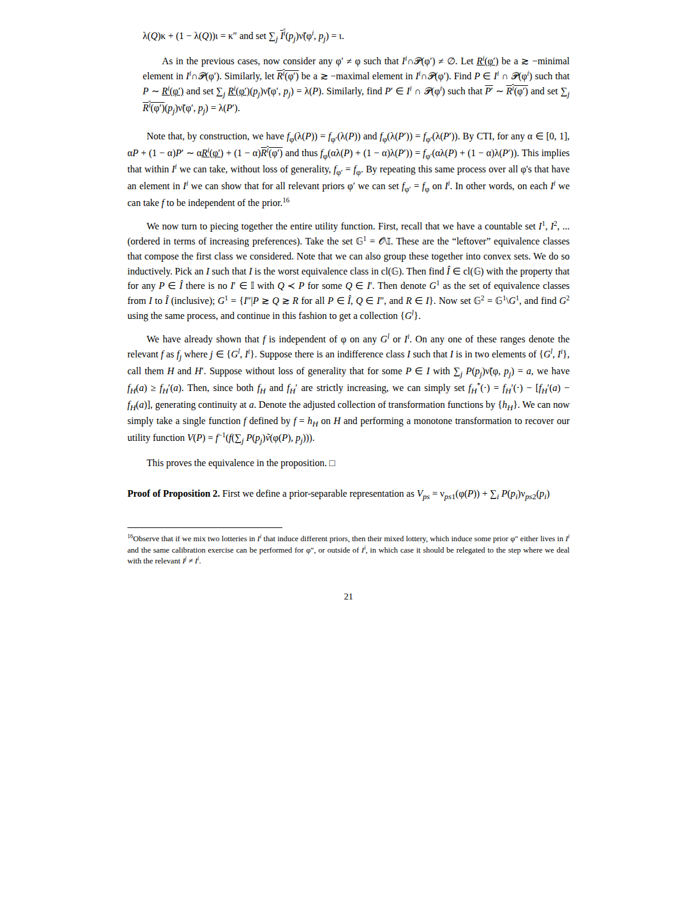λ(Q)κ + (1 − λ(Q))ι = κ″ and set ∑j Ii(pj)ν̃(φi, pj) = ι.
As in the previous cases, now consider any φ′ ≠ φ such that Ii∩𝒫(φ′) ≠ ∅. Let Ri(φ′) be a ≳ −minimal element in Ii∩𝒫(φ′). Similarly, let Ri(φ′) be a ≳ −maximal element in Ii∩𝒫(φ′). Find P ∈ Ii ∩ 𝒫(φi) such that P ∼ Ri(φ′) and set ∑j Ri(φ′)(pj)ν̃(φ′, pj) = λ(P). Similarly, find P′ ∈ Ii ∩ 𝒫(φi) such that P′ ∼ Ri(φ′) and set ∑j Ri(φ′)(pj)ν̃(φ′, pj) = λ(P′).
Note that, by construction, we have fφ(λ(P)) = fφ′(λ(P)) and fφ(λ(P′)) = fφ′(λ(P′)). By CTI, for any α ∈ [0, 1], αP + (1 − α)P′ ∼ αRi(φ′) + (1 − α)Ri(φ′) and thus fφ(αλ(P) + (1 − α)λ(P′)) = fφ′(αλ(P) + (1 − α)λ(P′)). This implies that within Ii we can take, without loss of generality, fφ′ = fφ. By repeating this same process over all φ's that have an element in Ii we can show that for all relevant priors φ′ we can set fφ′ = fφ on Ii. In other words, on each Ii we can take f to be independent of the prior.16
We now turn to piecing together the entire utility function. First, recall that we have a countable set I1, I2, ... (ordered in terms of increasing preferences). Take the set 𝔾1 = 𝒪\𝕀. These are the “leftover” equivalence classes that compose the first class we considered. Note that we can also group these together into convex sets. We do so inductively. Pick an I such that I is the worst equivalence class in cl(𝔾). Then find Î ∈ cl(𝔾) with the property that for any P ∈ Î there is no I′ ∈ 𝕀 with Q ≺ P for some Q ∈ I′. Then denote G1 as the set of equivalence classes from I to Î (inclusive); G1 = {I″|P ≳ Q ≳ R for all P ∈ Î, Q ∈ I″, and R ∈ I}. Now set 𝔾2 = 𝔾1\G1, and find G2 using the same process, and continue in this fashion to get a collection {Gl}.
We have already shown that f is independent of φ on any Gl or Ii. On any one of these ranges denote the relevant f as fj where j ∈ {Gl, Ii}. Suppose there is an indifference class I such that I is in two elements of {Gl, Ii}, call them H and H′. Suppose without loss of generality that for some P ∈ I with ∑j P(pj)ν̃(φ, pj) = a, we have fH(a) ≥ fH′(a). Then, since both fH and fH′ are strictly increasing, we can simply set fH*(·) = fH′(·) − [fH′(a) − fH(a)], generating continuity at a. Denote the adjusted collection of transformation functions by {hH}. We can now simply take a single function f defined by f = hH on H and performing a monotone transformation to recover our utility function V(P) = f−1(f(∑j P(pj)ṽ(φ(P), pj))).
This proves the equivalence in the proposition. □
Proof of Proposition 2. First we define a prior-separable representation as Vps = νps1(φ(P)) + ∑i P(pi)νps2(pi)
16Observe that if we mix two lotteries in Ii that induce different priors, then their mixed lottery, which induce some prior φ″ either lives in Ii and the same calibration exercise can be performed for φ″, or outside of Ii, in which case it should be relegated to the step where we deal with the relevant Ij ≠ Ii.
21